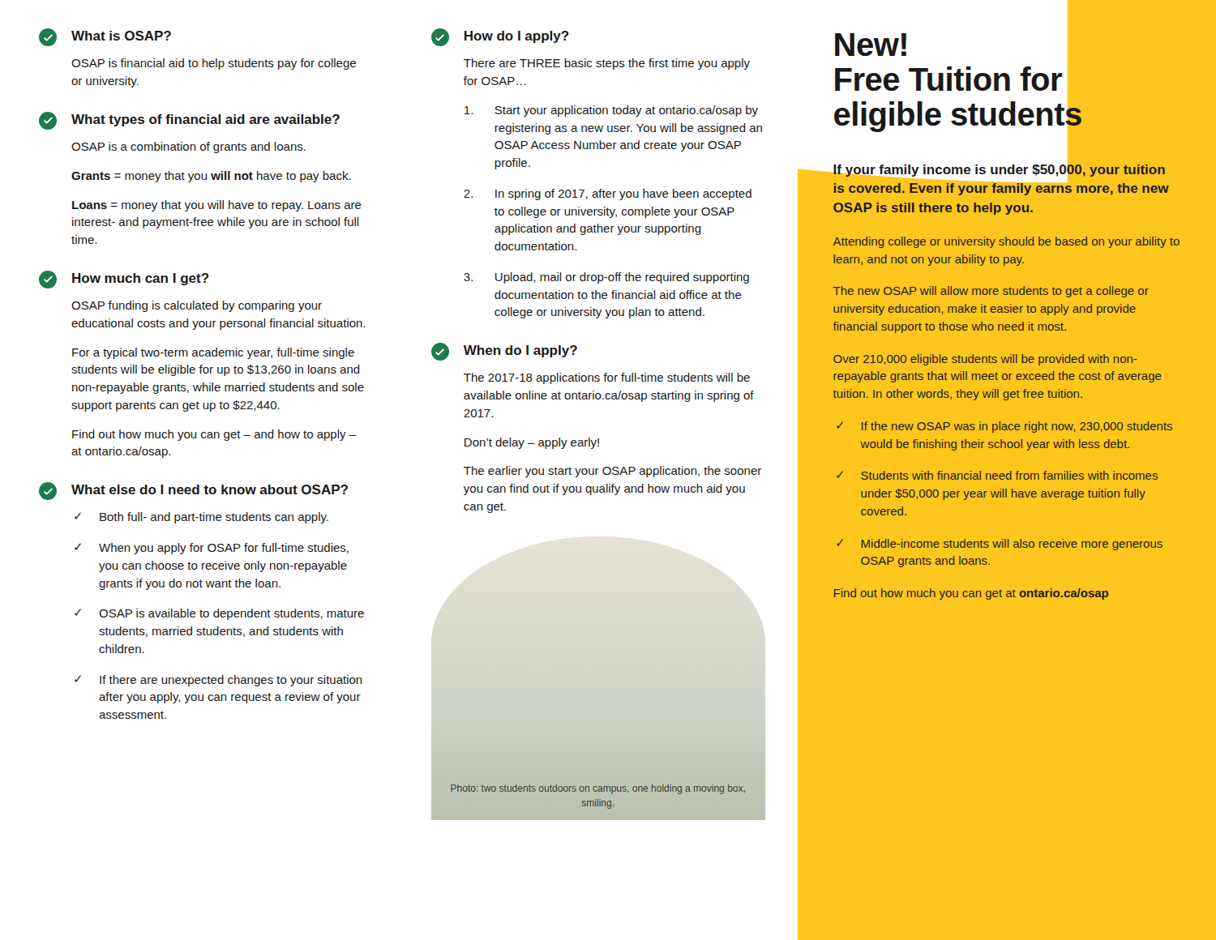What is OSAP?
OSAP is financial aid to help students pay for college or university.
What types of financial aid are available?
OSAP is a combination of grants and loans.
Grants = money that you will not have to pay back.
Loans = money that you will have to repay. Loans are interest- and payment-free while you are in school full time.
How much can I get?
OSAP funding is calculated by comparing your educational costs and your personal financial situation.
For a typical two-term academic year, full-time single students will be eligible for up to $13,260 in loans and non-repayable grants, while married students and sole support parents can get up to $22,440.
Find out how much you can get – and how to apply – at ontario.ca/osap.
What else do I need to know about OSAP?
Both full- and part-time students can apply.
When you apply for OSAP for full-time studies, you can choose to receive only non-repayable grants if you do not want the loan.
OSAP is available to dependent students, mature students, married students, and students with children.
If there are unexpected changes to your situation after you apply, you can request a review of your assessment.
How do I apply?
There are THREE basic steps the first time you apply for OSAP…
Start your application today at ontario.ca/osap by registering as a new user. You will be assigned an OSAP Access Number and create your OSAP profile.
In spring of 2017, after you have been accepted to college or university, complete your OSAP application and gather your supporting documentation.
Upload, mail or drop-off the required supporting documentation to the financial aid office at the college or university you plan to attend.
When do I apply?
The 2017-18 applications for full-time students will be available online at ontario.ca/osap starting in spring of 2017.
Don’t delay – apply early!
The earlier you start your OSAP application, the sooner you can find out if you qualify and how much aid you can get.
Photo: two students outdoors on campus, one holding a moving box, smiling.
New!
Free Tuition for
eligible students
If your family income is under $50,000, your tuition is covered. Even if your family earns more, the new OSAP is still there to help you.
Attending college or university should be based on your ability to learn, and not on your ability to pay.
The new OSAP will allow more students to get a college or university education, make it easier to apply and provide financial support to those who need it most.
Over 210,000 eligible students will be provided with non-repayable grants that will meet or exceed the cost of average tuition. In other words, they will get free tuition.
If the new OSAP was in place right now, 230,000 students would be finishing their school year with less debt.
Students with financial need from families with incomes under $50,000 per year will have average tuition fully covered.
Middle-income students will also receive more generous OSAP grants and loans.
Find out how much you can get at ontario.ca/osap